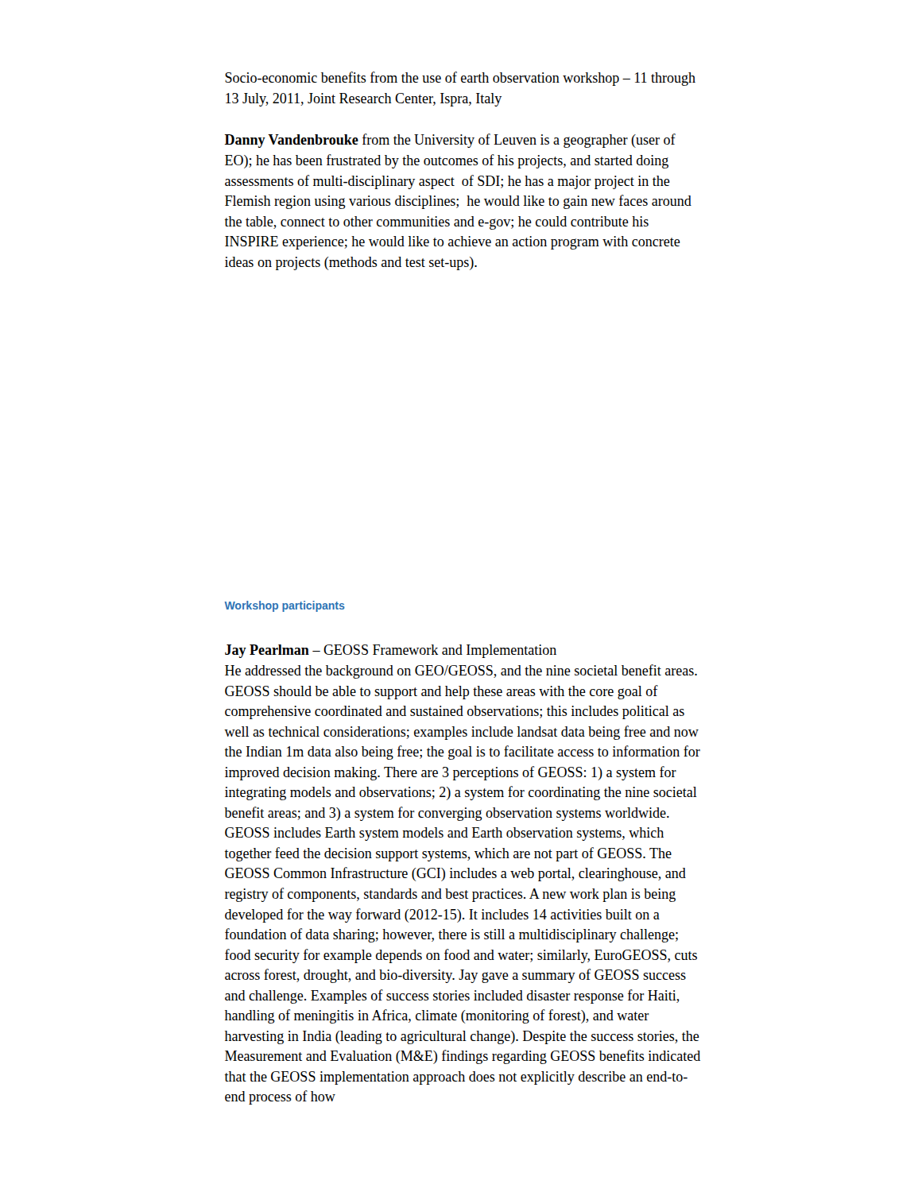Socio-economic benefits from the use of earth observation workshop – 11 through 13 July, 2011, Joint Research Center, Ispra, Italy
Danny Vandenbrouke from the University of Leuven is a geographer (user of EO); he has been frustrated by the outcomes of his projects, and started doing assessments of multi-disciplinary aspect of SDI; he has a major project in the Flemish region using various disciplines; he would like to gain new faces around the table, connect to other communities and e-gov; he could contribute his INSPIRE experience; he would like to achieve an action program with concrete ideas on projects (methods and test set-ups).
Workshop participants
Jay Pearlman – GEOSS Framework and Implementation
He addressed the background on GEO/GEOSS, and the nine societal benefit areas. GEOSS should be able to support and help these areas with the core goal of comprehensive coordinated and sustained observations; this includes political as well as technical considerations; examples include landsat data being free and now the Indian 1m data also being free; the goal is to facilitate access to information for improved decision making. There are 3 perceptions of GEOSS: 1) a system for integrating models and observations; 2) a system for coordinating the nine societal benefit areas; and 3) a system for converging observation systems worldwide. GEOSS includes Earth system models and Earth observation systems, which together feed the decision support systems, which are not part of GEOSS. The GEOSS Common Infrastructure (GCI) includes a web portal, clearinghouse, and registry of components, standards and best practices. A new work plan is being developed for the way forward (2012-15). It includes 14 activities built on a foundation of data sharing; however, there is still a multidisciplinary challenge; food security for example depends on food and water; similarly, EuroGEOSS, cuts across forest, drought, and bio-diversity. Jay gave a summary of GEOSS success and challenge. Examples of success stories included disaster response for Haiti, handling of meningitis in Africa, climate (monitoring of forest), and water harvesting in India (leading to agricultural change). Despite the success stories, the Measurement and Evaluation (M&E) findings regarding GEOSS benefits indicated that the GEOSS implementation approach does not explicitly describe an end-to-end process of how